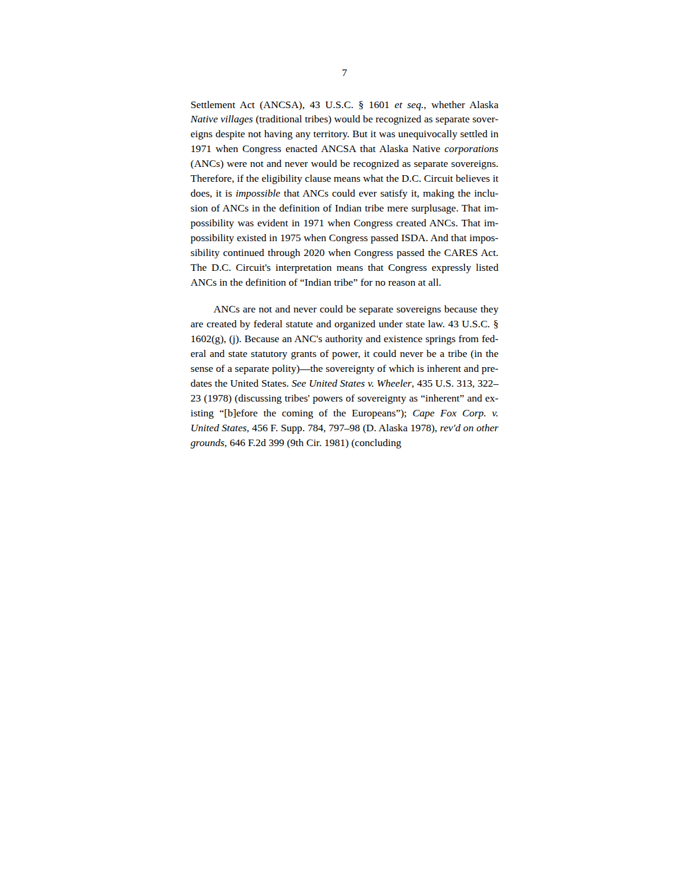7
Settlement Act (ANCSA), 43 U.S.C. § 1601 et seq., whether Alaska Native villages (traditional tribes) would be recognized as separate sovereigns despite not having any territory. But it was unequivocally settled in 1971 when Congress enacted ANCSA that Alaska Native corporations (ANCs) were not and never would be recognized as separate sovereigns. Therefore, if the eligibility clause means what the D.C. Circuit believes it does, it is impossible that ANCs could ever satisfy it, making the inclusion of ANCs in the definition of Indian tribe mere surplusage. That impossibility was evident in 1971 when Congress created ANCs. That impossibility existed in 1975 when Congress passed ISDA. And that impossibility continued through 2020 when Congress passed the CARES Act. The D.C. Circuit's interpretation means that Congress expressly listed ANCs in the definition of “Indian tribe” for no reason at all.
ANCs are not and never could be separate sovereigns because they are created by federal statute and organized under state law. 43 U.S.C. § 1602(g), (j). Because an ANC's authority and existence springs from federal and state statutory grants of power, it could never be a tribe (in the sense of a separate polity)—the sovereignty of which is inherent and predates the United States. See United States v. Wheeler, 435 U.S. 313, 322–23 (1978) (discussing tribes' powers of sovereignty as “inherent” and existing “[b]efore the coming of the Europeans”); Cape Fox Corp. v. United States, 456 F. Supp. 784, 797–98 (D. Alaska 1978), rev'd on other grounds, 646 F.2d 399 (9th Cir. 1981) (concluding